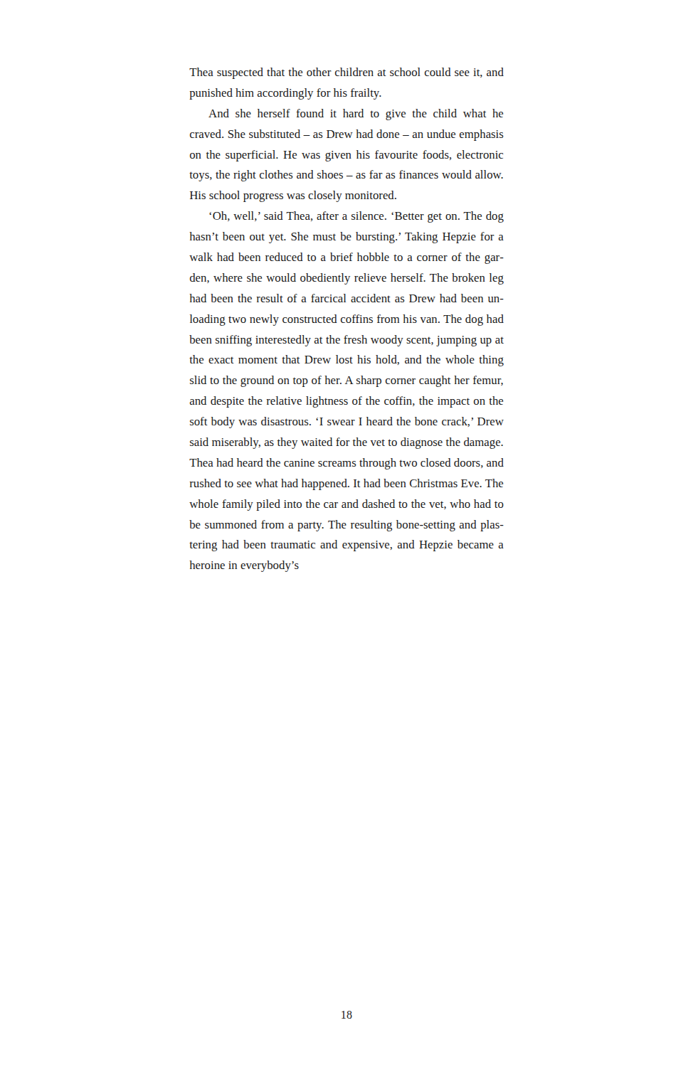Thea suspected that the other children at school could see it, and punished him accordingly for his frailty.
And she herself found it hard to give the child what he craved. She substituted – as Drew had done – an undue emphasis on the superficial. He was given his favourite foods, electronic toys, the right clothes and shoes – as far as finances would allow. His school progress was closely monitored.
‘Oh, well,’ said Thea, after a silence. ‘Better get on. The dog hasn’t been out yet. She must be bursting.’ Taking Hepzie for a walk had been reduced to a brief hobble to a corner of the garden, where she would obediently relieve herself. The broken leg had been the result of a farcical accident as Drew had been unloading two newly constructed coffins from his van. The dog had been sniffing interestedly at the fresh woody scent, jumping up at the exact moment that Drew lost his hold, and the whole thing slid to the ground on top of her. A sharp corner caught her femur, and despite the relative lightness of the coffin, the impact on the soft body was disastrous. ‘I swear I heard the bone crack,’ Drew said miserably, as they waited for the vet to diagnose the damage. Thea had heard the canine screams through two closed doors, and rushed to see what had happened. It had been Christmas Eve. The whole family piled into the car and dashed to the vet, who had to be summoned from a party. The resulting bone-setting and plastering had been traumatic and expensive, and Hepzie became a heroine in everybody’s
18